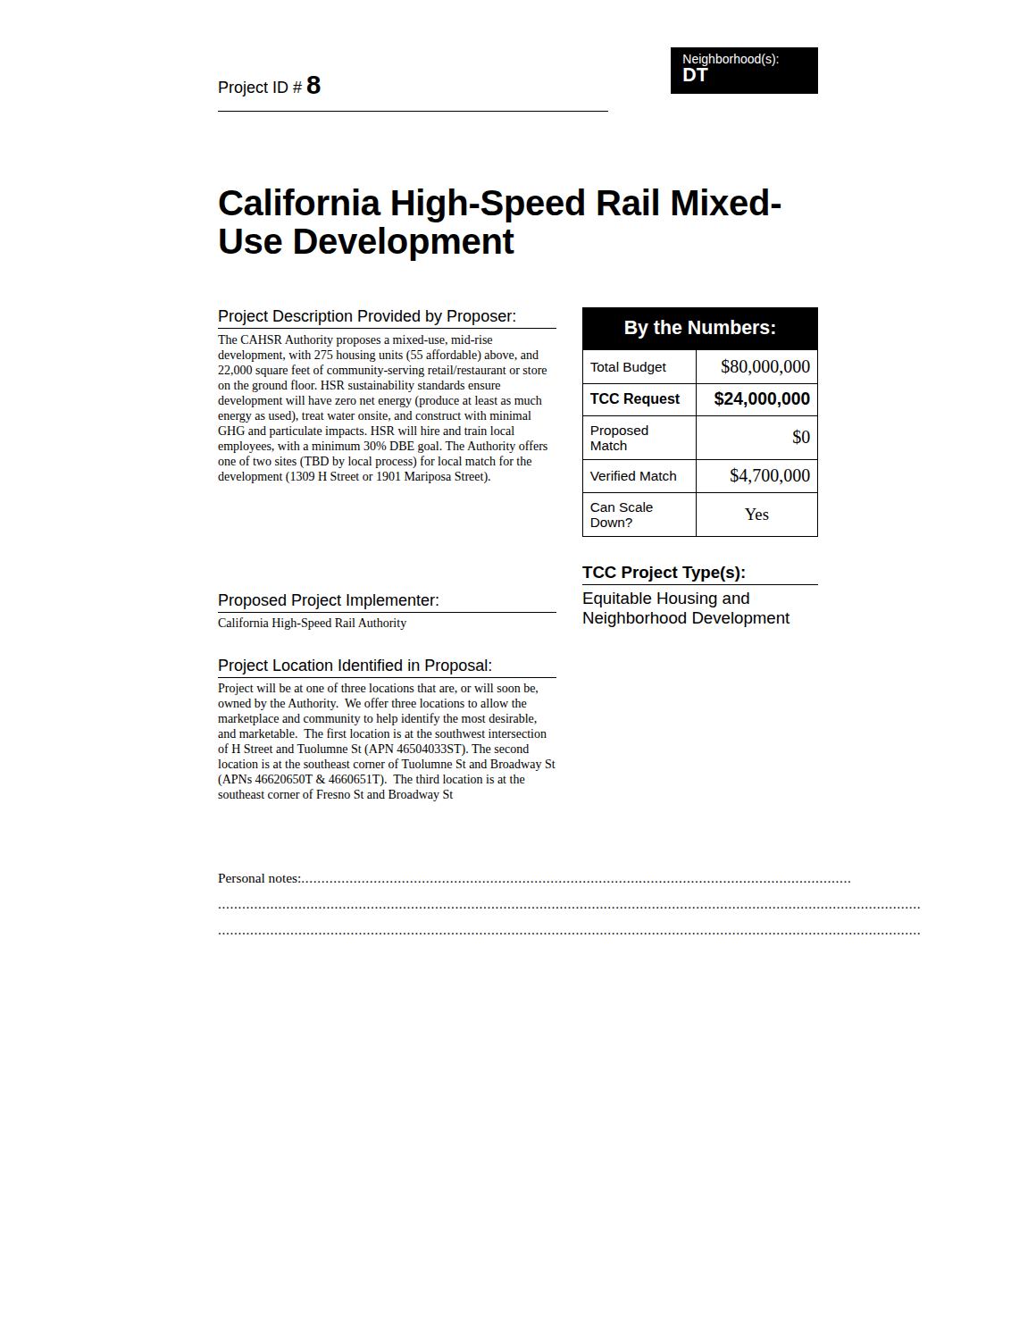Project ID # 8
Neighborhood(s): DT
California High-Speed Rail Mixed-Use Development
Project Description Provided by Proposer:
The CAHSR Authority proposes a mixed-use, mid-rise development, with 275 housing units (55 affordable) above, and 22,000 square feet of community-serving retail/restaurant or store on the ground floor. HSR sustainability standards ensure development will have zero net energy (produce at least as much energy as used), treat water onsite, and construct with minimal GHG and particulate impacts. HSR will hire and train local employees, with a minimum 30% DBE goal. The Authority offers one of two sites (TBD by local process) for local match for the development (1309 H Street or 1901 Mariposa Street).
Proposed Project Implementer:
California High-Speed Rail Authority
Project Location Identified in Proposal:
Project will be at one of three locations that are, or will soon be, owned by the Authority. We offer three locations to allow the marketplace and community to help identify the most desirable, and marketable. The first location is at the southwest intersection of H Street and Tuolumne St (APN 46504033ST). The second location is at the southeast corner of Tuolumne St and Broadway St (APNs 46620650T & 4660651T). The third location is at the southeast corner of Fresno St and Broadway St
By the Numbers:
| Total Budget | $80,000,000 |
| TCC Request | $24,000,000 |
| Proposed Match | $0 |
| Verified Match | $4,700,000 |
| Can Scale Down? | Yes |
TCC Project Type(s):
Equitable Housing and Neighborhood Development
Personal notes:......................................................................................................................................... ............................................................................................................................................................................... ...............................................................................................................................................................................